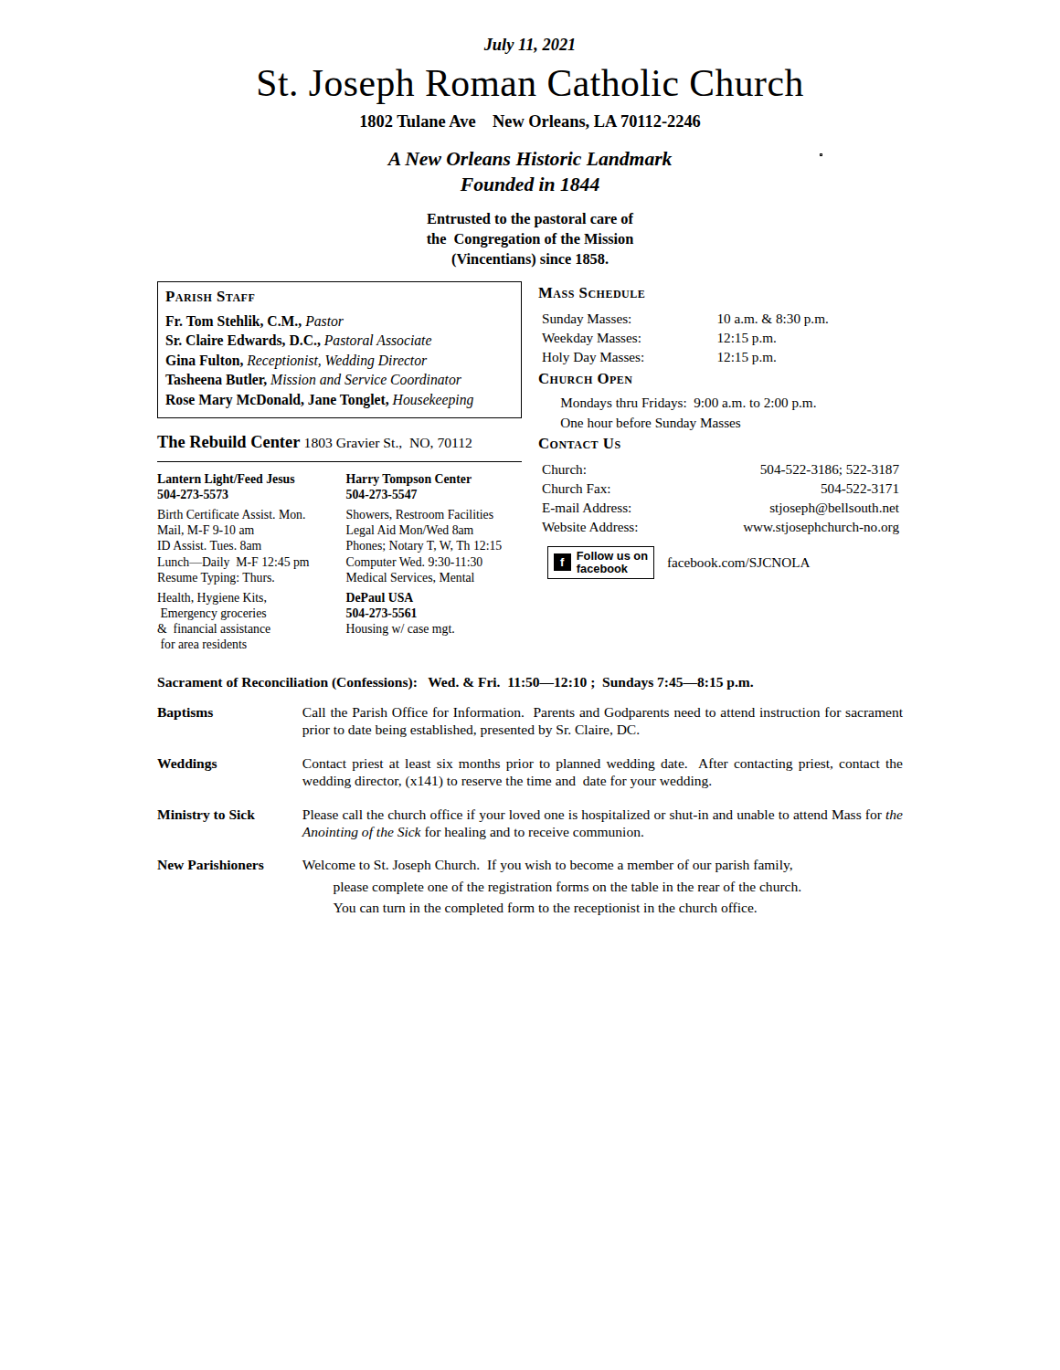July 11, 2021
St. Joseph Roman Catholic Church
1802 Tulane Ave New Orleans, LA 70112-2246
A New Orleans Historic Landmark
Founded in 1844
Entrusted to the pastoral care of
the Congregation of the Mission
(Vincentians) since 1858.
Parish Staff
Fr. Tom Stehlik, C.M., Pastor
Sr. Claire Edwards, D.C., Pastoral Associate
Gina Fulton, Receptionist, Wedding Director
Tasheena Butler, Mission and Service Coordinator
Rose Mary McDonald, Jane Tonglet, Housekeeping
The Rebuild Center 1803 Gravier St., NO, 70112
Lantern Light/Feed Jesus 504-273-5573
Birth Certificate Assist. Mon.
Mail, M-F 9-10 am
ID Assist. Tues. 8am
Lunch—Daily M-F 12:45 pm
Resume Typing: Thurs.
Health, Hygiene Kits,
Emergency groceries
& financial assistance
for area residents
Harry Tompson Center 504-273-5547
Showers, Restroom Facilities
Legal Aid Mon/Wed 8am
Phones; Notary T, W, Th 12:15
Computer Wed. 9:30-11:30
Medical Services, Mental
DePaul USA 504-273-5561 Housing w/ case mgt.
Mass Schedule
| Sunday Masses: | 10 a.m. & 8:30 p.m. |
| Weekday Masses: | 12:15 p.m. |
| Holy Day Masses: | 12:15 p.m. |
Church Open
Mondays thru Fridays: 9:00 a.m. to 2:00 p.m.
One hour before Sunday Masses
Contact Us
| Church: | 504-522-3186; 522-3187 |
| Church Fax: | 504-522-3171 |
| E-mail Address: | stjoseph@bellsouth.net |
| Website Address: | www.stjosephchurch-no.org |
f Follow us on
facebook facebook.com/SJCNOLA
Sacrament of Reconciliation (Confessions): Wed. & Fri. 11:50—12:10 ; Sundays 7:45—8:15 p.m.
Baptisms
Call the Parish Office for Information. Parents and Godparents need to attend instruction for sacrament prior to date being established, presented by Sr. Claire, DC.
Weddings
Contact priest at least six months prior to planned wedding date. After contacting priest, contact the wedding director, (x141) to reserve the time and date for your wedding.
Ministry to Sick
Please call the church office if your loved one is hospitalized or shut-in and unable to attend Mass for the Anointing of the Sick for healing and to receive communion.
New Parishioners
Welcome to St. Joseph Church. If you wish to become a member of our parish family,
please complete one of the registration forms on the table in the rear of the church.
You can turn in the completed form to the receptionist in the church office.